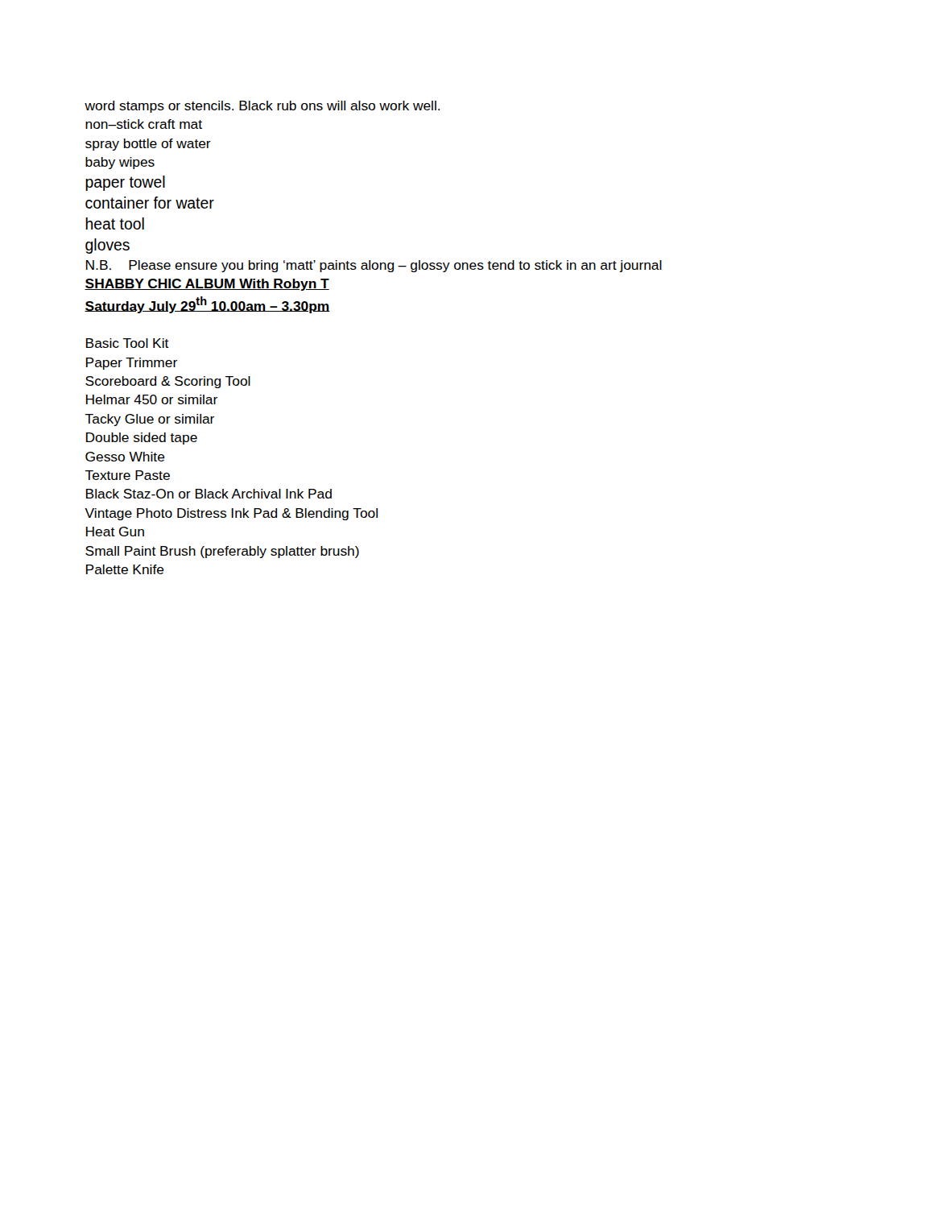word stamps or stencils. Black rub ons will also work well.
non–stick craft mat
spray bottle of water
baby wipes
paper towel
container for water
heat tool
gloves
N.B. Please ensure you bring ‘matt’ paints along – glossy ones tend to stick in an art journal
SHABBY CHIC ALBUM With Robyn T
Saturday July 29th 10.00am – 3.30pm
Basic Tool Kit
Paper Trimmer
Scoreboard & Scoring Tool
Helmar 450 or similar
Tacky Glue or similar
Double sided tape
Gesso White
Texture Paste
Black Staz-On or Black Archival Ink Pad
Vintage Photo Distress Ink Pad & Blending Tool
Heat Gun
Small Paint Brush (preferably splatter brush)
Palette Knife